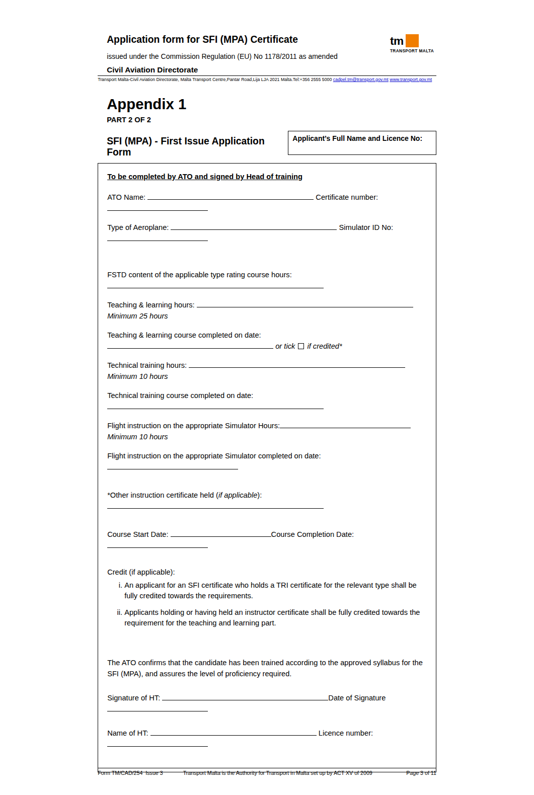tm
TRANSPORT MALTA
Application form for SFI (MPA) Certificate
issued under the Commission Regulation (EU) No 1178/2011 as amended
Civil Aviation Directorate
Transport Malta-Civil Aviation Directorate, Malta Transport Centre,Pantar Road,Lija LJA 2021 Malta.Tel:+356 2555 5000 cadpel.tm@transport.gov.mt www.transport.gov.mt
Appendix 1
PART 2 OF 2
SFI (MPA) - First Issue Application Form
Applicant’s Full Name and Licence No:
To be completed by ATO and signed by Head of training
ATO Name: Certificate number:
Type of Aeroplane: Simulator ID No:
FSTD content of the applicable type rating course hours:
Teaching & learning hours: Minimum 25 hours
Teaching & learning course completed on date: or tick if credited*
Technical training hours: Minimum 10 hours
Technical training course completed on date:
Flight instruction on the appropriate Simulator Hours: Minimum 10 hours
Flight instruction on the appropriate Simulator completed on date:
*Other instruction certificate held (if applicable):
Course Start Date: Course Completion Date:
Credit (if applicable):
An applicant for an SFI certificate who holds a TRI certificate for the relevant type shall be fully credited towards the requirements.
Applicants holding or having held an instructor certificate shall be fully credited towards the requirement for the teaching and learning part.
The ATO confirms that the candidate has been trained according to the approved syllabus for the SFI (MPA), and assures the level of proficiency required.
Signature of HT: Date of Signature
Name of HT: Licence number:
Form TM/CAD/254 Issue 3
Transport Malta is the Authority for Transport in Malta set up by ACT XV of 2009
Page 3 of 11